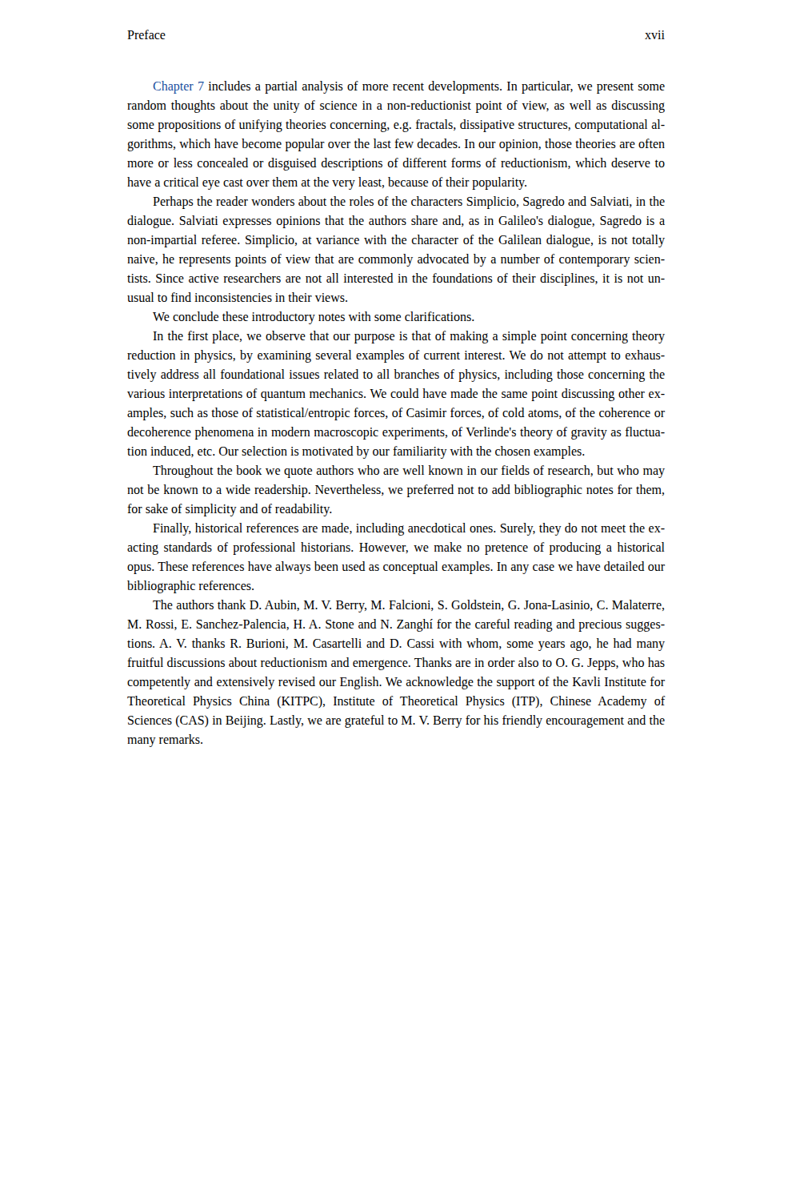Preface xvii
Chapter 7 includes a partial analysis of more recent developments. In particular, we present some random thoughts about the unity of science in a non-reductionist point of view, as well as discussing some propositions of unifying theories concerning, e.g. fractals, dissipative structures, computational algorithms, which have become popular over the last few decades. In our opinion, those theories are often more or less concealed or disguised descriptions of different forms of reductionism, which deserve to have a critical eye cast over them at the very least, because of their popularity.
Perhaps the reader wonders about the roles of the characters Simplicio, Sagredo and Salviati, in the dialogue. Salviati expresses opinions that the authors share and, as in Galileo's dialogue, Sagredo is a non-impartial referee. Simplicio, at variance with the character of the Galilean dialogue, is not totally naive, he represents points of view that are commonly advocated by a number of contemporary scientists. Since active researchers are not all interested in the foundations of their disciplines, it is not unusual to find inconsistencies in their views.
We conclude these introductory notes with some clarifications.
In the first place, we observe that our purpose is that of making a simple point concerning theory reduction in physics, by examining several examples of current interest. We do not attempt to exhaustively address all foundational issues related to all branches of physics, including those concerning the various interpretations of quantum mechanics. We could have made the same point discussing other examples, such as those of statistical/entropic forces, of Casimir forces, of cold atoms, of the coherence or decoherence phenomena in modern macroscopic experiments, of Verlinde's theory of gravity as fluctuation induced, etc. Our selection is motivated by our familiarity with the chosen examples.
Throughout the book we quote authors who are well known in our fields of research, but who may not be known to a wide readership. Nevertheless, we preferred not to add bibliographic notes for them, for sake of simplicity and of readability.
Finally, historical references are made, including anecdotical ones. Surely, they do not meet the exacting standards of professional historians. However, we make no pretence of producing a historical opus. These references have always been used as conceptual examples. In any case we have detailed our bibliographic references.
The authors thank D. Aubin, M. V. Berry, M. Falcioni, S. Goldstein, G. Jona-Lasinio, C. Malaterre, M. Rossi, E. Sanchez-Palencia, H. A. Stone and N. Zanghí for the careful reading and precious suggestions. A. V. thanks R. Burioni, M. Casartelli and D. Cassi with whom, some years ago, he had many fruitful discussions about reductionism and emergence. Thanks are in order also to O. G. Jepps, who has competently and extensively revised our English. We acknowledge the support of the Kavli Institute for Theoretical Physics China (KITPC), Institute of Theoretical Physics (ITP), Chinese Academy of Sciences (CAS) in Beijing. Lastly, we are grateful to M. V. Berry for his friendly encouragement and the many remarks.